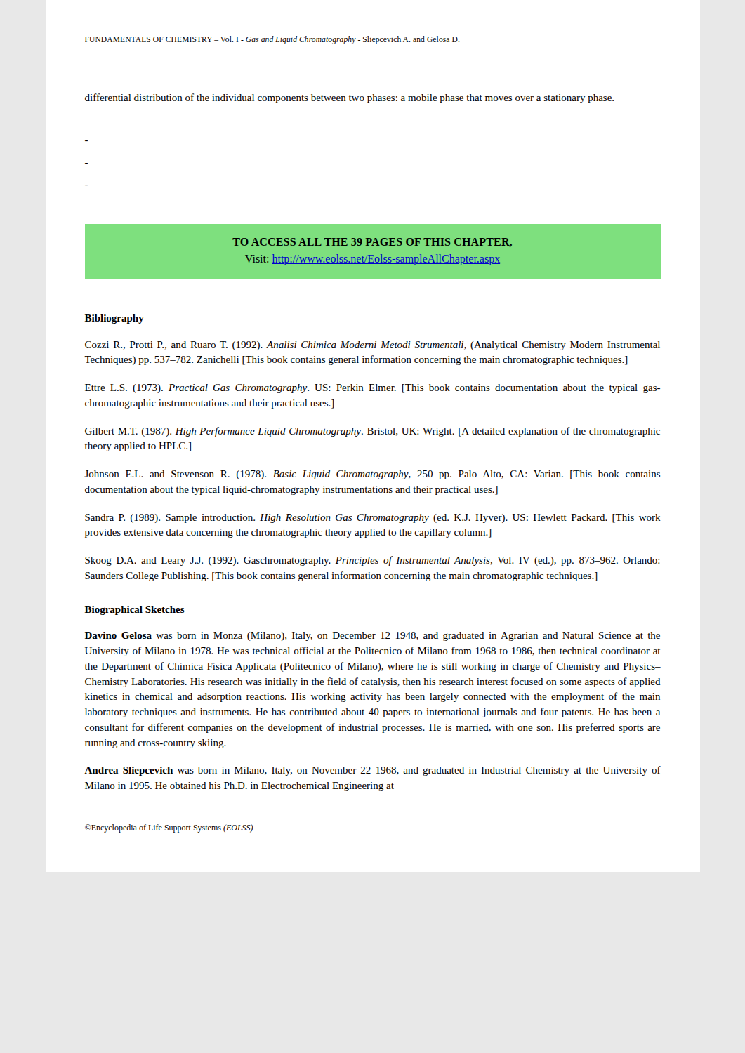FUNDAMENTALS OF CHEMISTRY – Vol. I - Gas and Liquid Chromatography - Sliepcevich A. and Gelosa D.
differential distribution of the individual components between two phases: a mobile phase that moves over a stationary phase.
- - -
TO ACCESS ALL THE 39 PAGES OF THIS CHAPTER,
Visit: http://www.eolss.net/Eolss-sampleAllChapter.aspx
Bibliography
Cozzi R., Protti P., and Ruaro T. (1992). Analisi Chimica Moderni Metodi Strumentali, (Analytical Chemistry Modern Instrumental Techniques) pp. 537–782. Zanichelli [This book contains general information concerning the main chromatographic techniques.]
Ettre L.S. (1973). Practical Gas Chromatography. US: Perkin Elmer. [This book contains documentation about the typical gas-chromatographic instrumentations and their practical uses.]
Gilbert M.T. (1987). High Performance Liquid Chromatography. Bristol, UK: Wright. [A detailed explanation of the chromatographic theory applied to HPLC.]
Johnson E.L. and Stevenson R. (1978). Basic Liquid Chromatography, 250 pp. Palo Alto, CA: Varian. [This book contains documentation about the typical liquid-chromatography instrumentations and their practical uses.]
Sandra P. (1989). Sample introduction. High Resolution Gas Chromatography (ed. K.J. Hyver). US: Hewlett Packard. [This work provides extensive data concerning the chromatographic theory applied to the capillary column.]
Skoog D.A. and Leary J.J. (1992). Gaschromatography. Principles of Instrumental Analysis, Vol. IV (ed.), pp. 873–962. Orlando: Saunders College Publishing. [This book contains general information concerning the main chromatographic techniques.]
Biographical Sketches
Davino Gelosa was born in Monza (Milano), Italy, on December 12 1948, and graduated in Agrarian and Natural Science at the University of Milano in 1978. He was technical official at the Politecnico of Milano from 1968 to 1986, then technical coordinator at the Department of Chimica Fisica Applicata (Politecnico of Milano), where he is still working in charge of Chemistry and Physics–Chemistry Laboratories. His research was initially in the field of catalysis, then his research interest focused on some aspects of applied kinetics in chemical and adsorption reactions. His working activity has been largely connected with the employment of the main laboratory techniques and instruments. He has contributed about 40 papers to international journals and four patents. He has been a consultant for different companies on the development of industrial processes. He is married, with one son. His preferred sports are running and cross-country skiing.
Andrea Sliepcevich was born in Milano, Italy, on November 22 1968, and graduated in Industrial Chemistry at the University of Milano in 1995. He obtained his Ph.D. in Electrochemical Engineering at
©Encyclopedia of Life Support Systems (EOLSS)